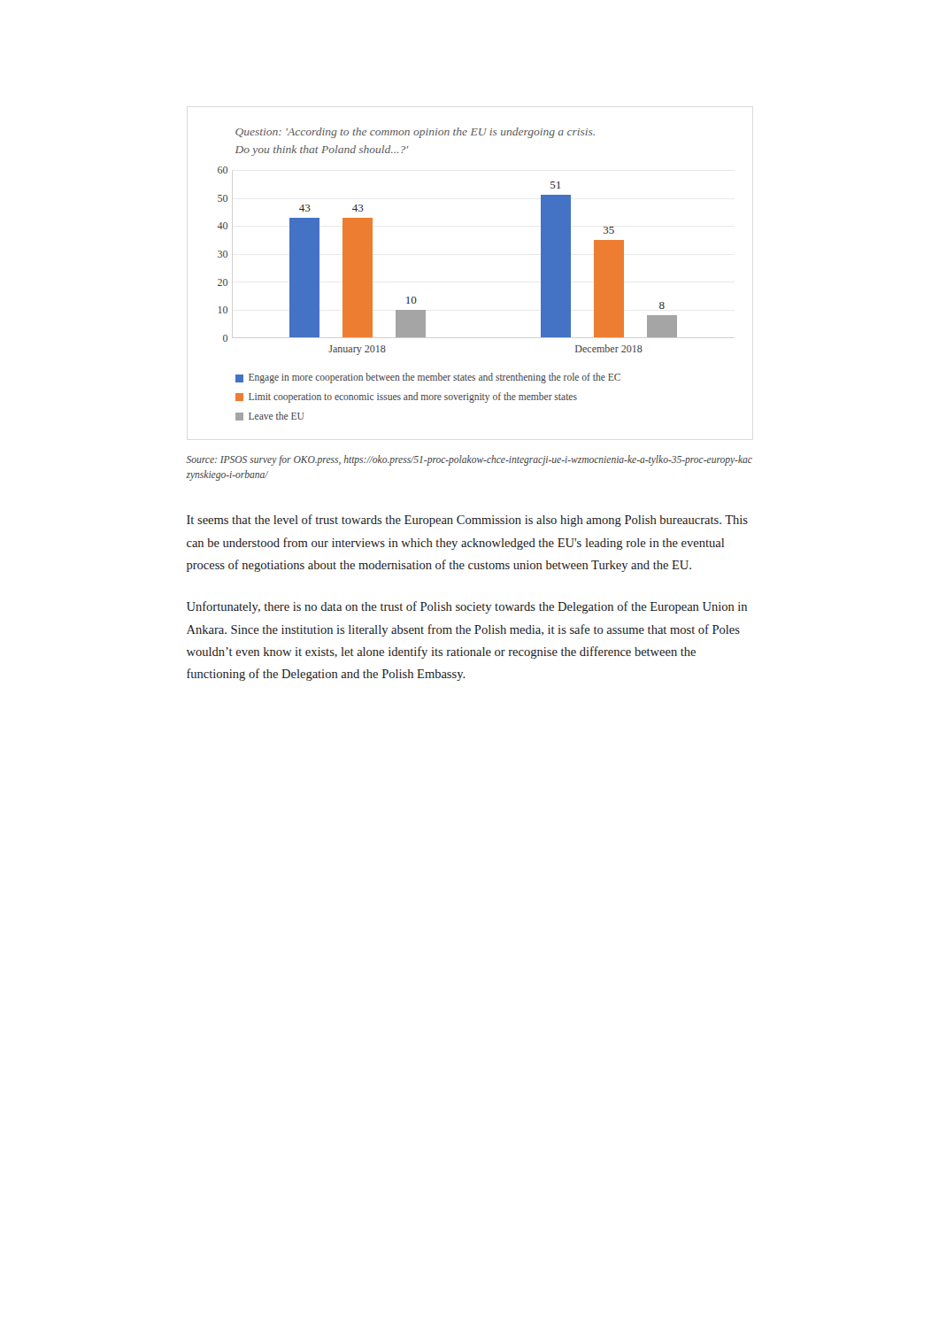Question: 'According to the common opinion the EU is undergoing a crisis.
Do you think that Poland should...?'
60 50 40 30 20 10 0
43
43
10
51
35
8
January 2018 December 2018
Engage in more cooperation between the member states and strenthening the role of the EC
Limit cooperation to economic issues and more soverignity of the member states
Leave the EU
Source: IPSOS survey for OKO.press, https://oko.press/51-proc-polakow-chce-integracji-ue-i-wzmocnienia-ke-a-tylko-35-proc-europy-kaczynskiego-i-orbana/
It seems that the level of trust towards the European Commission is also high among Polish bureaucrats. This can be understood from our interviews in which they acknowledged the EU's leading role in the eventual process of negotiations about the modernisation of the customs union between Turkey and the EU.
Unfortunately, there is no data on the trust of Polish society towards the Delegation of the European Union in Ankara. Since the institution is literally absent from the Polish media, it is safe to assume that most of Poles wouldn’t even know it exists, let alone identify its rationale or recognise the difference between the functioning of the Delegation and the Polish Embassy.